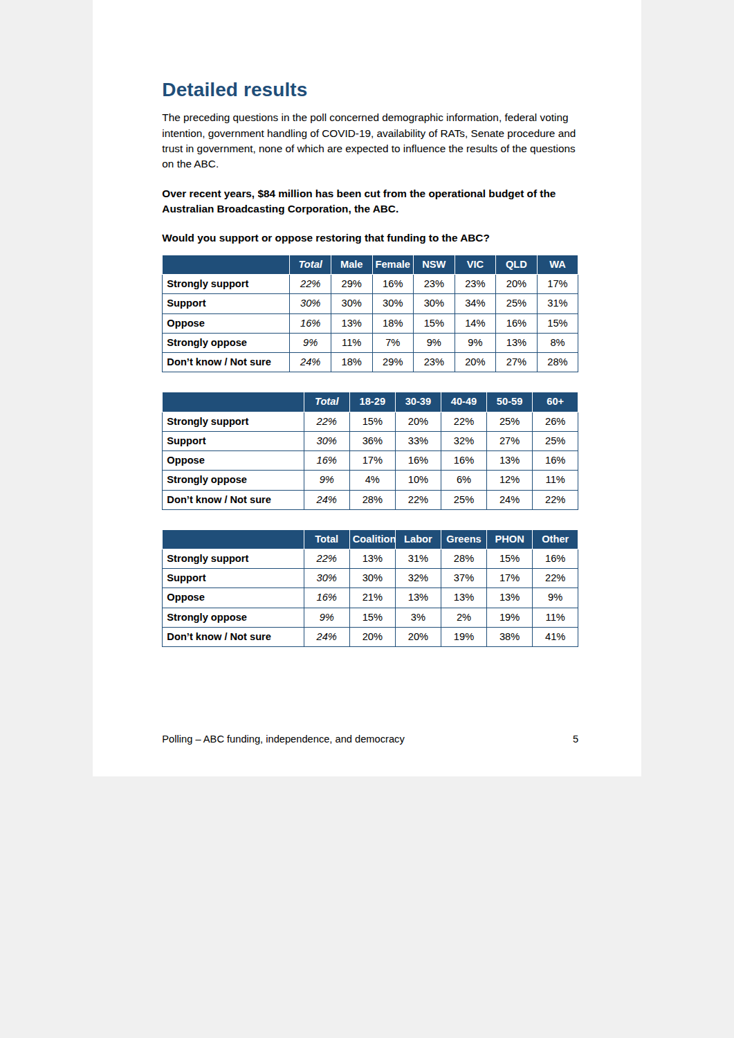Detailed results
The preceding questions in the poll concerned demographic information, federal voting intention, government handling of COVID-19, availability of RATs, Senate procedure and trust in government, none of which are expected to influence the results of the questions on the ABC.
Over recent years, $84 million has been cut from the operational budget of the Australian Broadcasting Corporation, the ABC.
Would you support or oppose restoring that funding to the ABC?
Support for restoring ABC funding by gender and state
| | Total | Male | Female | NSW | VIC | QLD | WA |
| --- | --- | --- | --- | --- | --- | --- | --- |
| Strongly support | 22% | 29% | 16% | 23% | 23% | 20% | 17% |
| Support | 30% | 30% | 30% | 30% | 34% | 25% | 31% |
| Oppose | 16% | 13% | 18% | 15% | 14% | 16% | 15% |
| Strongly oppose | 9% | 11% | 7% | 9% | 9% | 13% | 8% |
| Don’t know / Not sure | 24% | 18% | 29% | 23% | 20% | 27% | 28% |
Support for restoring ABC funding by age group
| | Total | 18-29 | 30-39 | 40-49 | 50-59 | 60+ |
| --- | --- | --- | --- | --- | --- | --- |
| Strongly support | 22% | 15% | 20% | 22% | 25% | 26% |
| Support | 30% | 36% | 33% | 32% | 27% | 25% |
| Oppose | 16% | 17% | 16% | 16% | 13% | 16% |
| Strongly oppose | 9% | 4% | 10% | 6% | 12% | 11% |
| Don’t know / Not sure | 24% | 28% | 22% | 25% | 24% | 22% |
Support for restoring ABC funding by voting intention
| | Total | Coalition | Labor | Greens | PHON | Other |
| --- | --- | --- | --- | --- | --- | --- |
| Strongly support | 22% | 13% | 31% | 28% | 15% | 16% |
| Support | 30% | 30% | 32% | 37% | 17% | 22% |
| Oppose | 16% | 21% | 13% | 13% | 13% | 9% |
| Strongly oppose | 9% | 15% | 3% | 2% | 19% | 11% |
| Don’t know / Not sure | 24% | 20% | 20% | 19% | 38% | 41% |
Polling – ABC funding, independence, and democracy 5